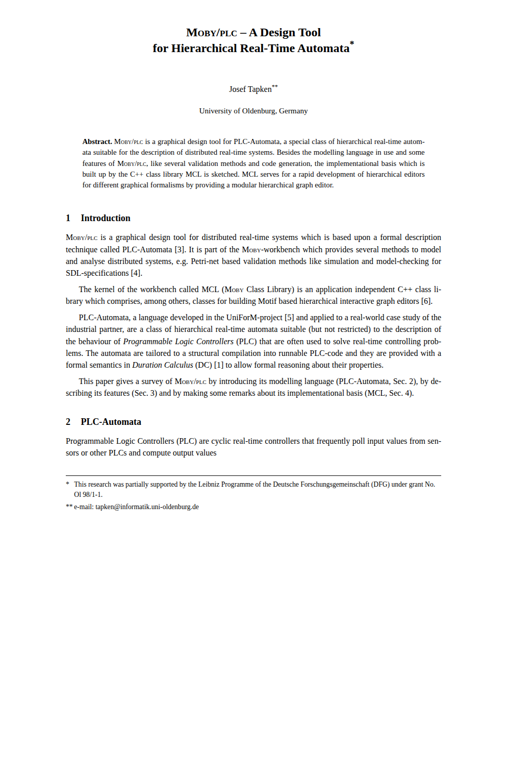Moby/plc – A Design Tool
for Hierarchical Real-Time Automata*
Josef Tapken**
University of Oldenburg, Germany
Abstract. Moby/plc is a graphical design tool for PLC-Automata, a special class of hierarchical real-time automata suitable for the description of distributed real-time systems. Besides the modelling language in use and some features of Moby/plc, like several validation methods and code generation, the implementational basis which is built up by the C++ class library MCL is sketched. MCL serves for a rapid development of hierarchical editors for different graphical formalisms by providing a modular hierarchical graph editor.
1 Introduction
Moby/plc is a graphical design tool for distributed real-time systems which is based upon a formal description technique called PLC-Automata [3]. It is part of the Moby-workbench which provides several methods to model and analyse distributed systems, e.g. Petri-net based validation methods like simulation and model-checking for SDL-specifications [4].
The kernel of the workbench called MCL (Moby Class Library) is an application independent C++ class library which comprises, among others, classes for building Motif based hierarchical interactive graph editors [6].
PLC-Automata, a language developed in the UniForM-project [5] and applied to a real-world case study of the industrial partner, are a class of hierarchical real-time automata suitable (but not restricted) to the description of the behaviour of Programmable Logic Controllers (PLC) that are often used to solve real-time controlling problems. The automata are tailored to a structural compilation into runnable PLC-code and they are provided with a formal semantics in Duration Calculus (DC) [1] to allow formal reasoning about their properties.
This paper gives a survey of Moby/plc by introducing its modelling language (PLC-Automata, Sec. 2), by describing its features (Sec. 3) and by making some remarks about its implementational basis (MCL, Sec. 4).
2 PLC-Automata
Programmable Logic Controllers (PLC) are cyclic real-time controllers that frequently poll input values from sensors or other PLCs and compute output values
* This research was partially supported by the Leibniz Programme of the Deutsche Forschungsgemeinschaft (DFG) under grant No. Ol 98/1-1.
** e-mail: tapken@informatik.uni-oldenburg.de